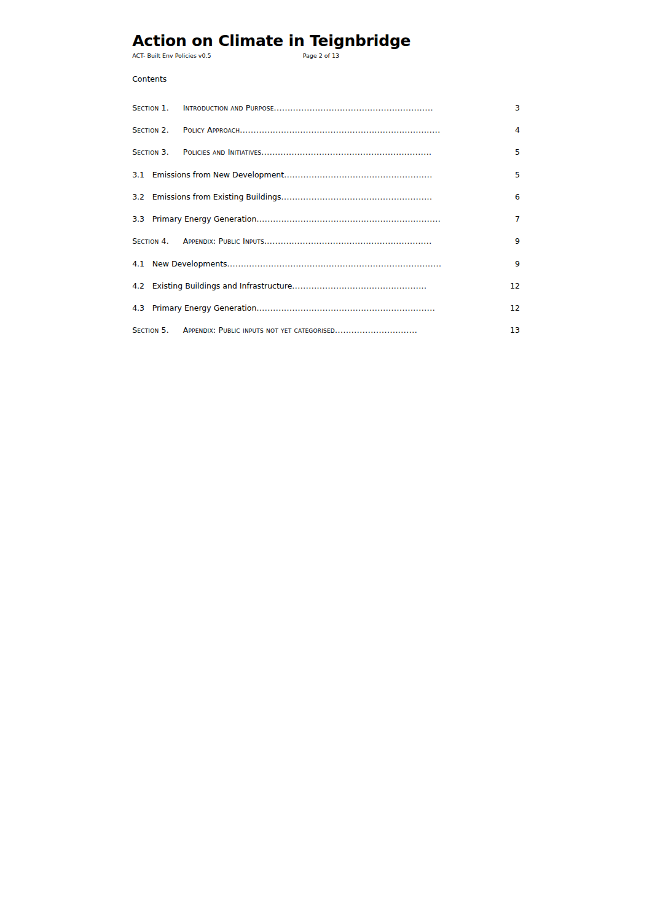Action on Climate in Teignbridge
ACT- Built Env Policies v0.5 Page 2 of 13
Contents
3 Section 1. Introduction and Purpose..........................................................
4 Section 2. Policy Approach.........................................................................
5 Section 3. Policies and Initiatives..............................................................
5 3.1 Emissions from New Development......................................................
6 3.2 Emissions from Existing Buildings.......................................................
7 3.3 Primary Energy Generation...................................................................
9 Section 4. Appendix: Public Inputs.............................................................
9 4.1 New Developments..............................................................................
12 4.2 Existing Buildings and Infrastructure.................................................
12 4.3 Primary Energy Generation.................................................................
13 Section 5. Appendix: Public inputs not yet categorised..............................